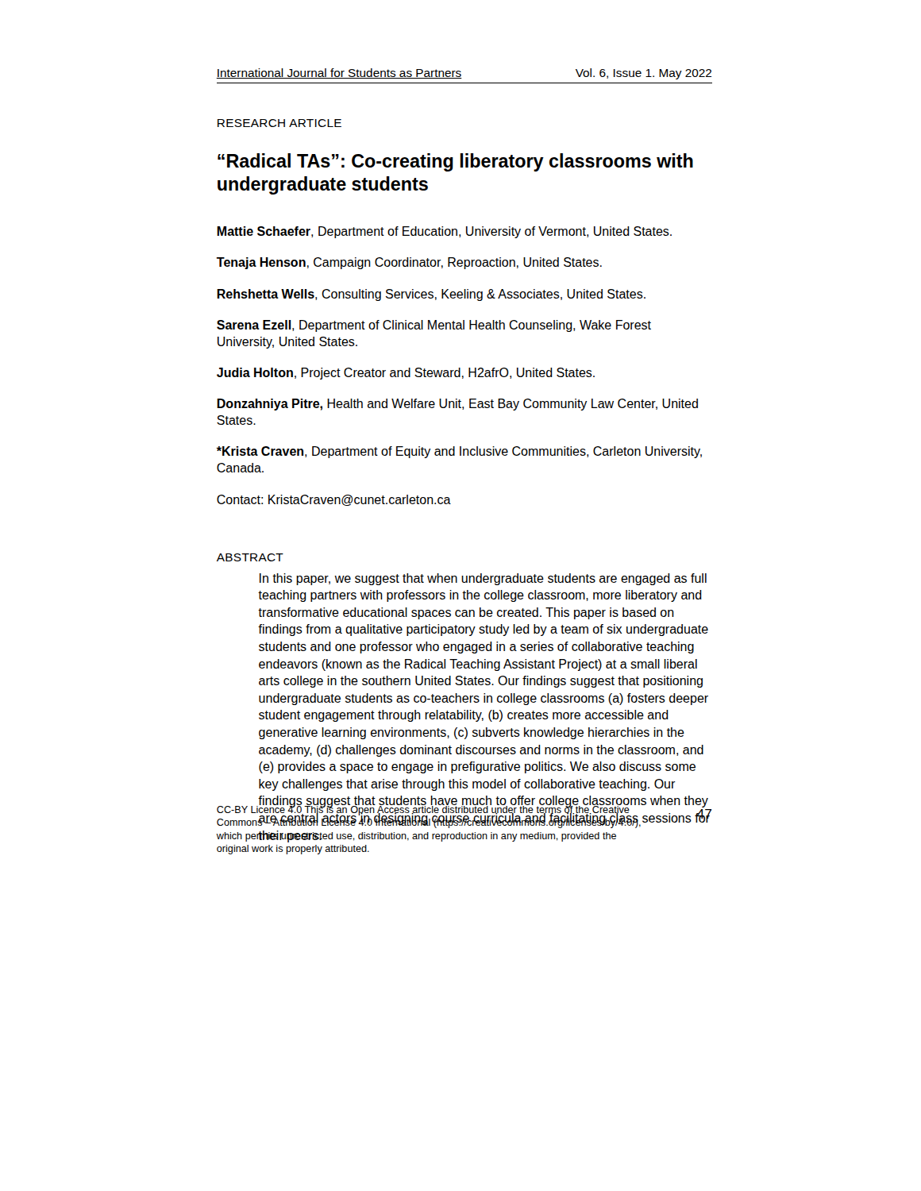International Journal for Students as Partners Vol. 6, Issue 1. May 2022
RESEARCH ARTICLE
“Radical TAs”: Co-creating liberatory classrooms with undergraduate students
Mattie Schaefer, Department of Education, University of Vermont, United States.
Tenaja Henson, Campaign Coordinator, Reproaction, United States.
Rehshetta Wells, Consulting Services, Keeling & Associates, United States.
Sarena Ezell, Department of Clinical Mental Health Counseling, Wake Forest University, United States.
Judia Holton, Project Creator and Steward, H2afrO, United States.
Donzahniya Pitre, Health and Welfare Unit, East Bay Community Law Center, United States.
*Krista Craven, Department of Equity and Inclusive Communities, Carleton University, Canada.
Contact: KristaCraven@cunet.carleton.ca
ABSTRACT
In this paper, we suggest that when undergraduate students are engaged as full teaching partners with professors in the college classroom, more liberatory and transformative educational spaces can be created. This paper is based on findings from a qualitative participatory study led by a team of six undergraduate students and one professor who engaged in a series of collaborative teaching endeavors (known as the Radical Teaching Assistant Project) at a small liberal arts college in the southern United States. Our findings suggest that positioning undergraduate students as co-teachers in college classrooms (a) fosters deeper student engagement through relatability, (b) creates more accessible and generative learning environments, (c) subverts knowledge hierarchies in the academy, (d) challenges dominant discourses and norms in the classroom, and (e) provides a space to engage in prefigurative politics. We also discuss some key challenges that arise through this model of collaborative teaching. Our findings suggest that students have much to offer college classrooms when they are central actors in designing course curricula and facilitating class sessions for their peers.
CC-BY Licence 4.0 This is an Open Access article distributed under the terms of the Creative Commons – Attribution License 4.0 International (https://creativecommons.org/licenses/by/4.0/), which permits unrestricted use, distribution, and reproduction in any medium, provided the original work is properly attributed.
47